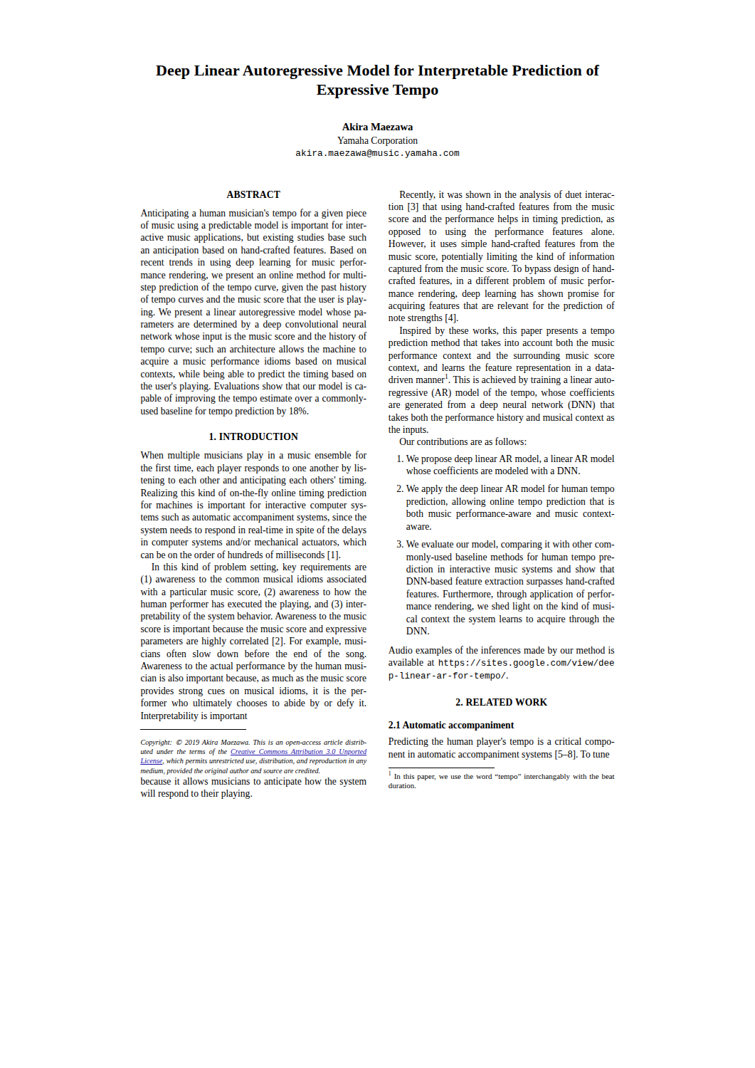Deep Linear Autoregressive Model for Interpretable Prediction of Expressive Tempo
Akira Maezawa
Yamaha Corporation
akira.maezawa@music.yamaha.com
ABSTRACT
Anticipating a human musician's tempo for a given piece of music using a predictable model is important for interactive music applications, but existing studies base such an anticipation based on hand-crafted features. Based on recent trends in using deep learning for music performance rendering, we present an online method for multi-step prediction of the tempo curve, given the past history of tempo curves and the music score that the user is playing. We present a linear autoregressive model whose parameters are determined by a deep convolutional neural network whose input is the music score and the history of tempo curve; such an architecture allows the machine to acquire a music performance idioms based on musical contexts, while being able to predict the timing based on the user's playing. Evaluations show that our model is capable of improving the tempo estimate over a commonly-used baseline for tempo prediction by 18%.
1. Introduction
When multiple musicians play in a music ensemble for the first time, each player responds to one another by listening to each other and anticipating each others' timing. Realizing this kind of on-the-fly online timing prediction for machines is important for interactive computer systems such as automatic accompaniment systems, since the system needs to respond in real-time in spite of the delays in computer systems and/or mechanical actuators, which can be on the order of hundreds of milliseconds [1].
In this kind of problem setting, key requirements are (1) awareness to the common musical idioms associated with a particular music score, (2) awareness to how the human performer has executed the playing, and (3) interpretability of the system behavior. Awareness to the music score is important because the music score and expressive parameters are highly correlated [2]. For example, musicians often slow down before the end of the song. Awareness to the actual performance by the human musician is also important because, as much as the music score provides strong cues on musical idioms, it is the performer who ultimately chooses to abide by or defy it. Interpretability is important
Copyright: © 2019 Akira Maezawa. This is an open-access article distributed under the terms of the Creative Commons Attribution 3.0 Unported License, which permits unrestricted use, distribution, and reproduction in any medium, provided the original author and source are credited.
because it allows musicians to anticipate how the system will respond to their playing.
Recently, it was shown in the analysis of duet interaction [3] that using hand-crafted features from the music score and the performance helps in timing prediction, as opposed to using the performance features alone. However, it uses simple hand-crafted features from the music score, potentially limiting the kind of information captured from the music score. To bypass design of handcrafted features, in a different problem of music performance rendering, deep learning has shown promise for acquiring features that are relevant for the prediction of note strengths [4].
Inspired by these works, this paper presents a tempo prediction method that takes into account both the music performance context and the surrounding music score context, and learns the feature representation in a data-driven manner1. This is achieved by training a linear autoregressive (AR) model of the tempo, whose coefficients are generated from a deep neural network (DNN) that takes both the performance history and musical context as the inputs.
Our contributions are as follows:
We propose deep linear AR model, a linear AR model whose coefficients are modeled with a DNN.
We apply the deep linear AR model for human tempo prediction, allowing online tempo prediction that is both music performance-aware and music context-aware.
We evaluate our model, comparing it with other commonly-used baseline methods for human tempo prediction in interactive music systems and show that DNN-based feature extraction surpasses hand-crafted features. Furthermore, through application of performance rendering, we shed light on the kind of musical context the system learns to acquire through the DNN.
Audio examples of the inferences made by our method is available at https://sites.google.com/view/deep-linear-ar-for-tempo/.
2. Related Work
2.1 Automatic accompaniment
Predicting the human player's tempo is a critical component in automatic accompaniment systems [5–8]. To tune
1 In this paper, we use the word “tempo” interchangably with the beat duration.